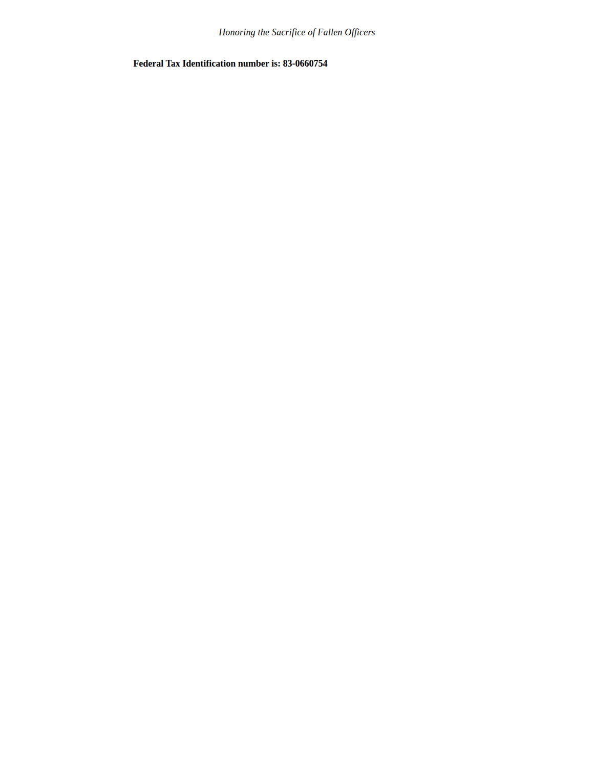Honoring the Sacrifice of Fallen Officers
Federal Tax Identification number is: 83-0660754